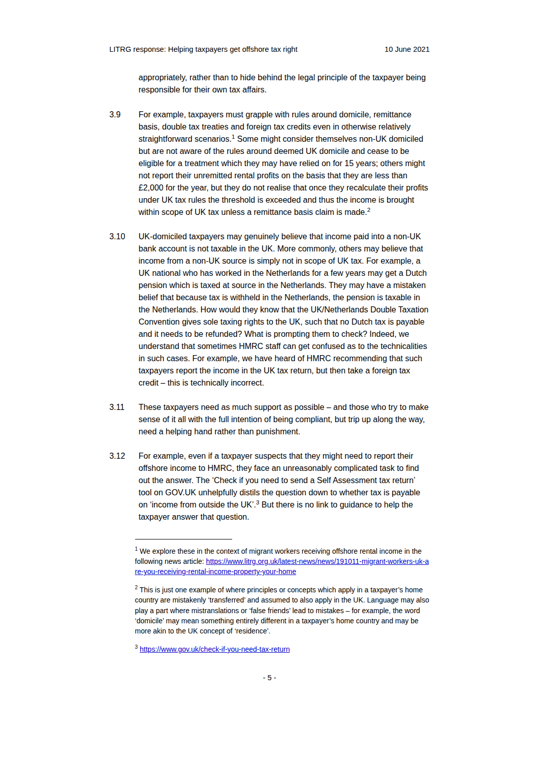LITRG response: Helping taxpayers get offshore tax right
10 June 2021
appropriately, rather than to hide behind the legal principle of the taxpayer being responsible for their own tax affairs.
3.9
For example, taxpayers must grapple with rules around domicile, remittance basis, double tax treaties and foreign tax credits even in otherwise relatively straightforward scenarios.1 Some might consider themselves non-UK domiciled but are not aware of the rules around deemed UK domicile and cease to be eligible for a treatment which they may have relied on for 15 years; others might not report their unremitted rental profits on the basis that they are less than £2,000 for the year, but they do not realise that once they recalculate their profits under UK tax rules the threshold is exceeded and thus the income is brought within scope of UK tax unless a remittance basis claim is made.2
3.10
UK-domiciled taxpayers may genuinely believe that income paid into a non-UK bank account is not taxable in the UK. More commonly, others may believe that income from a non-UK source is simply not in scope of UK tax. For example, a UK national who has worked in the Netherlands for a few years may get a Dutch pension which is taxed at source in the Netherlands. They may have a mistaken belief that because tax is withheld in the Netherlands, the pension is taxable in the Netherlands. How would they know that the UK/Netherlands Double Taxation Convention gives sole taxing rights to the UK, such that no Dutch tax is payable and it needs to be refunded? What is prompting them to check? Indeed, we understand that sometimes HMRC staff can get confused as to the technicalities in such cases. For example, we have heard of HMRC recommending that such taxpayers report the income in the UK tax return, but then take a foreign tax credit – this is technically incorrect.
3.11
These taxpayers need as much support as possible – and those who try to make sense of it all with the full intention of being compliant, but trip up along the way, need a helping hand rather than punishment.
3.12
For example, even if a taxpayer suspects that they might need to report their offshore income to HMRC, they face an unreasonably complicated task to find out the answer. The ‘Check if you need to send a Self Assessment tax return’ tool on GOV.UK unhelpfully distils the question down to whether tax is payable on ‘income from outside the UK’.3 But there is no link to guidance to help the taxpayer answer that question.
1 We explore these in the context of migrant workers receiving offshore rental income in the following news article: https://www.litrg.org.uk/latest-news/news/191011-migrant-workers-uk-are-you-receiving-rental-income-property-your-home
2 This is just one example of where principles or concepts which apply in a taxpayer’s home country are mistakenly ‘transferred’ and assumed to also apply in the UK. Language may also play a part where mistranslations or ‘false friends’ lead to mistakes – for example, the word ‘domicile’ may mean something entirely different in a taxpayer’s home country and may be more akin to the UK concept of ‘residence’.
3 https://www.gov.uk/check-if-you-need-tax-return
- 5 -